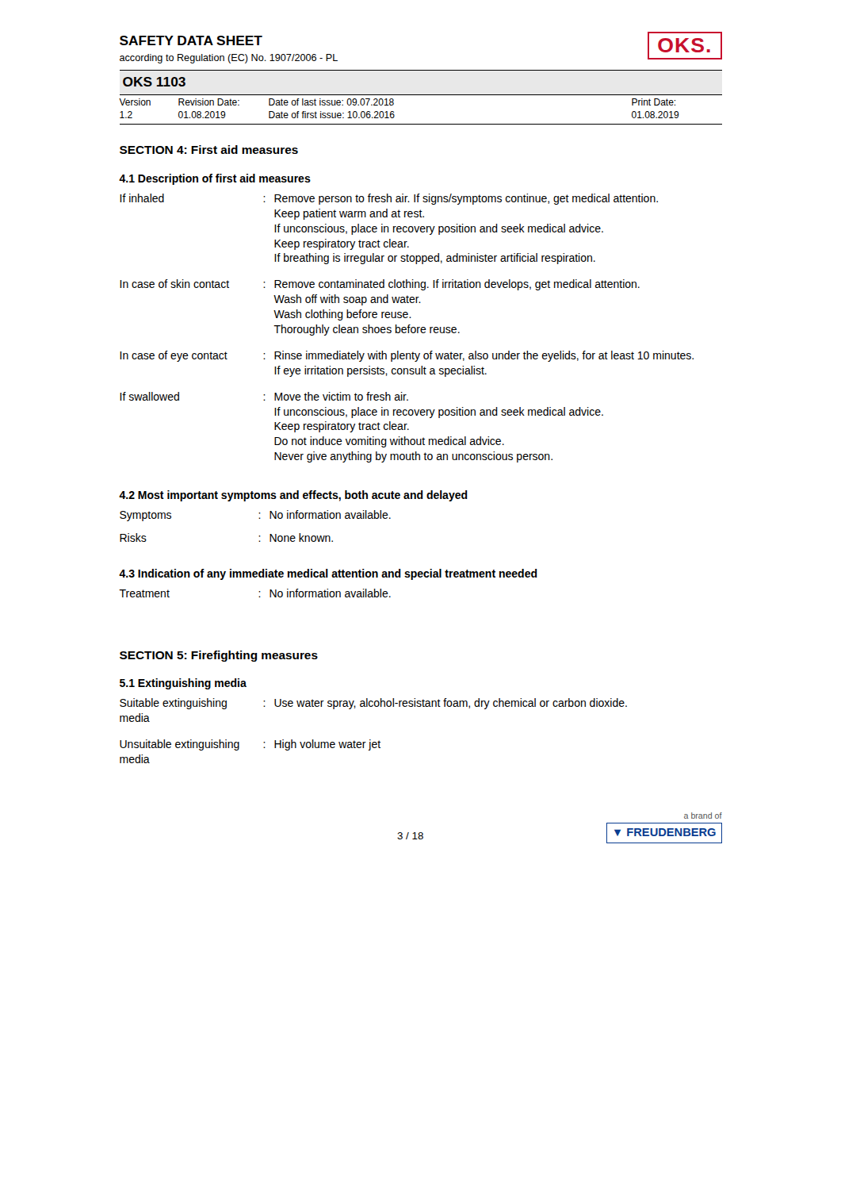SAFETY DATA SHEET
according to Regulation (EC) No. 1907/2006 - PL
OKS.
OKS 1103
| Version 1.2 | Revision Date: 01.08.2019 | Date of last issue: 09.07.2018 Date of first issue: 10.06.2016 | Print Date: 01.08.2019 |
SECTION 4: First aid measures
4.1 Description of first aid measures
| If inhaled | : | Remove person to fresh air. If signs/symptoms continue, get medical attention. Keep patient warm and at rest. If unconscious, place in recovery position and seek medical advice. Keep respiratory tract clear. If breathing is irregular or stopped, administer artificial respiration. |
| In case of skin contact | : | Remove contaminated clothing. If irritation develops, get medical attention. Wash off with soap and water. Wash clothing before reuse. Thoroughly clean shoes before reuse. |
| In case of eye contact | : | Rinse immediately with plenty of water, also under the eyelids, for at least 10 minutes. If eye irritation persists, consult a specialist. |
| If swallowed | : | Move the victim to fresh air. If unconscious, place in recovery position and seek medical advice. Keep respiratory tract clear. Do not induce vomiting without medical advice. Never give anything by mouth to an unconscious person. |
4.2 Most important symptoms and effects, both acute and delayed
| Symptoms | : | No information available. |
| Risks | : | None known. |
4.3 Indication of any immediate medical attention and special treatment needed
| Treatment | : | No information available. |
SECTION 5: Firefighting measures
5.1 Extinguishing media
| Suitable extinguishing media | : | Use water spray, alcohol-resistant foam, dry chemical or carbon dioxide. |
| Unsuitable extinguishing media | : | High volume water jet |
3 / 18
a brand of
▼FREUDENBERG